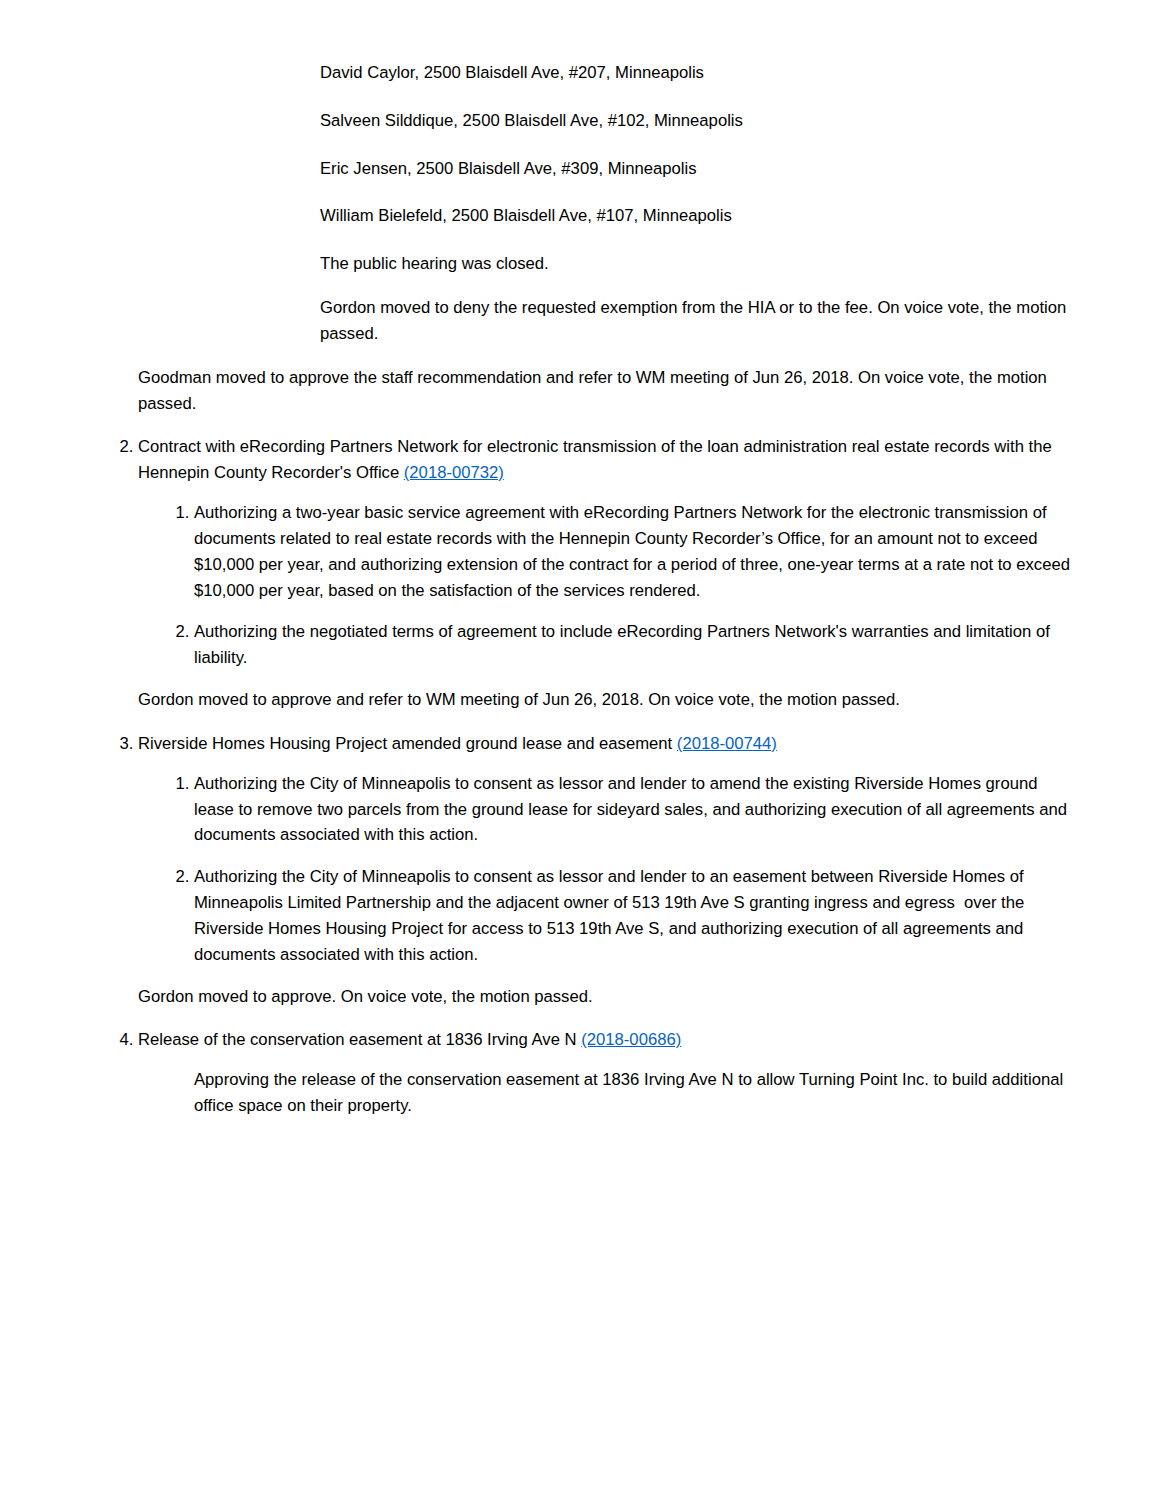David Caylor, 2500 Blaisdell Ave, #207, Minneapolis
Salveen Silddique, 2500 Blaisdell Ave, #102, Minneapolis
Eric Jensen, 2500 Blaisdell Ave, #309, Minneapolis
William Bielefeld, 2500 Blaisdell Ave, #107, Minneapolis
The public hearing was closed.
Gordon moved to deny the requested exemption from the HIA or to the fee. On voice vote, the motion passed.
Goodman moved to approve the staff recommendation and refer to WM meeting of Jun 26, 2018. On voice vote, the motion passed.
Contract with eRecording Partners Network for electronic transmission of the loan administration real estate records with the Hennepin County Recorder's Office (2018-00732)
Authorizing a two-year basic service agreement with eRecording Partners Network for the electronic transmission of documents related to real estate records with the Hennepin County Recorder’s Office, for an amount not to exceed $10,000 per year, and authorizing extension of the contract for a period of three, one-year terms at a rate not to exceed $10,000 per year, based on the satisfaction of the services rendered.
Authorizing the negotiated terms of agreement to include eRecording Partners Network's warranties and limitation of liability.
Gordon moved to approve and refer to WM meeting of Jun 26, 2018. On voice vote, the motion passed.
Riverside Homes Housing Project amended ground lease and easement (2018-00744)
Authorizing the City of Minneapolis to consent as lessor and lender to amend the existing Riverside Homes ground lease to remove two parcels from the ground lease for sideyard sales, and authorizing execution of all agreements and documents associated with this action.
Authorizing the City of Minneapolis to consent as lessor and lender to an easement between Riverside Homes of Minneapolis Limited Partnership and the adjacent owner of 513 19th Ave S granting ingress and egress over the Riverside Homes Housing Project for access to 513 19th Ave S, and authorizing execution of all agreements and documents associated with this action.
Gordon moved to approve. On voice vote, the motion passed.
Release of the conservation easement at 1836 Irving Ave N (2018-00686)
Approving the release of the conservation easement at 1836 Irving Ave N to allow Turning Point Inc. to build additional office space on their property.